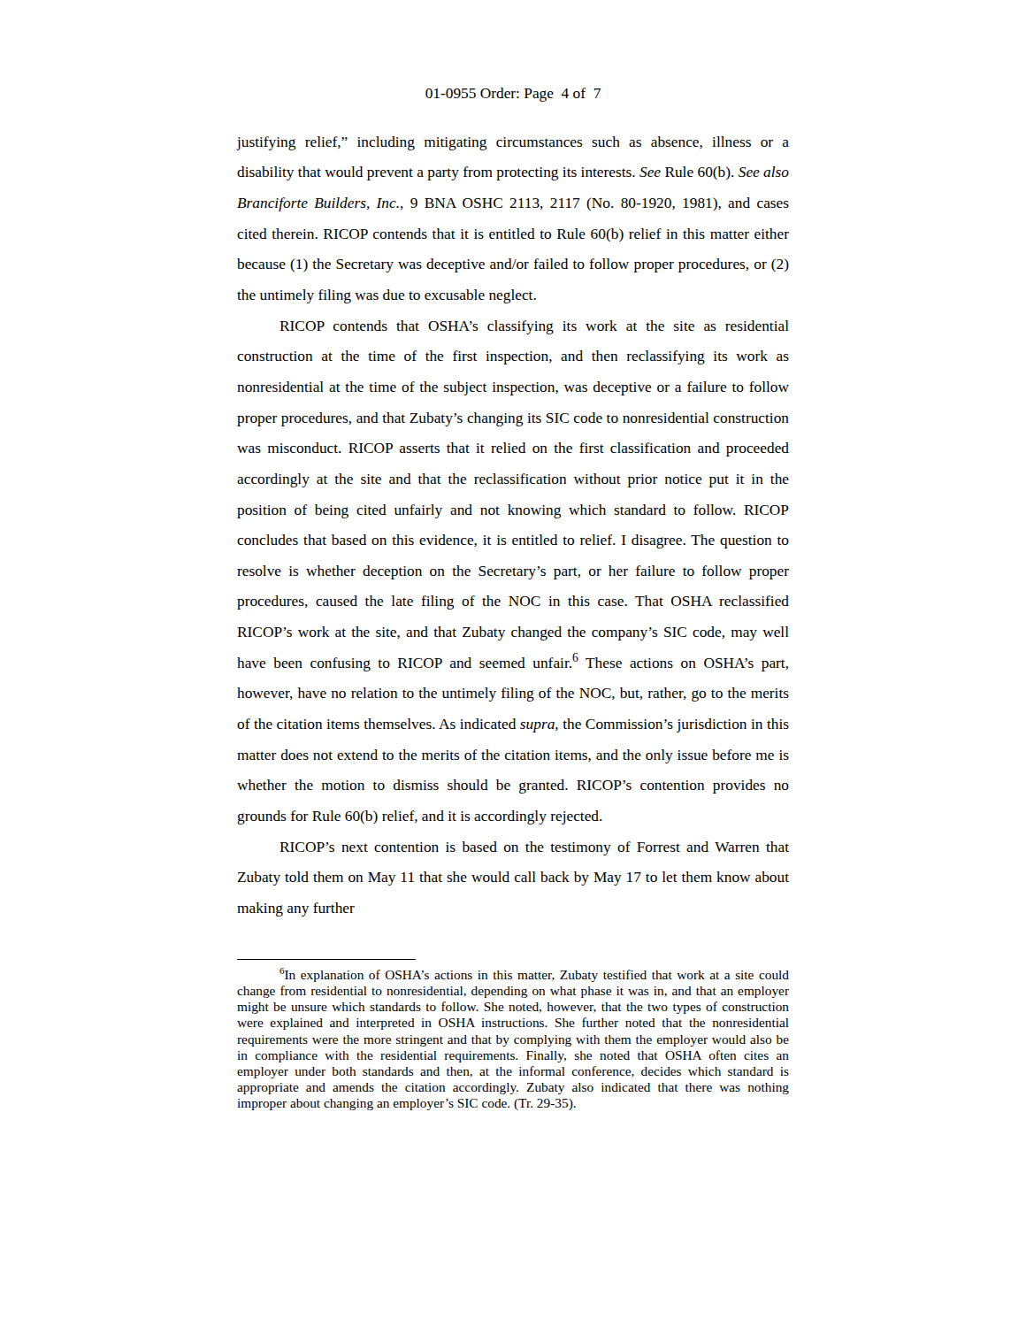01-0955 Order: Page 4 of 7
justifying relief,” including mitigating circumstances such as absence, illness or a disability that would prevent a party from protecting its interests. See Rule 60(b). See also Branciforte Builders, Inc., 9 BNA OSHC 2113, 2117 (No. 80-1920, 1981), and cases cited therein. RICOP contends that it is entitled to Rule 60(b) relief in this matter either because (1) the Secretary was deceptive and/or failed to follow proper procedures, or (2) the untimely filing was due to excusable neglect.
RICOP contends that OSHA’s classifying its work at the site as residential construction at the time of the first inspection, and then reclassifying its work as nonresidential at the time of the subject inspection, was deceptive or a failure to follow proper procedures, and that Zubaty’s changing its SIC code to nonresidential construction was misconduct. RICOP asserts that it relied on the first classification and proceeded accordingly at the site and that the reclassification without prior notice put it in the position of being cited unfairly and not knowing which standard to follow. RICOP concludes that based on this evidence, it is entitled to relief. I disagree. The question to resolve is whether deception on the Secretary’s part, or her failure to follow proper procedures, caused the late filing of the NOC in this case. That OSHA reclassified RICOP’s work at the site, and that Zubaty changed the company’s SIC code, may well have been confusing to RICOP and seemed unfair.6 These actions on OSHA’s part, however, have no relation to the untimely filing of the NOC, but, rather, go to the merits of the citation items themselves. As indicated supra, the Commission’s jurisdiction in this matter does not extend to the merits of the citation items, and the only issue before me is whether the motion to dismiss should be granted. RICOP’s contention provides no grounds for Rule 60(b) relief, and it is accordingly rejected.
RICOP’s next contention is based on the testimony of Forrest and Warren that Zubaty told them on May 11 that she would call back by May 17 to let them know about making any further
6In explanation of OSHA’s actions in this matter, Zubaty testified that work at a site could change from residential to nonresidential, depending on what phase it was in, and that an employer might be unsure which standards to follow. She noted, however, that the two types of construction were explained and interpreted in OSHA instructions. She further noted that the nonresidential requirements were the more stringent and that by complying with them the employer would also be in compliance with the residential requirements. Finally, she noted that OSHA often cites an employer under both standards and then, at the informal conference, decides which standard is appropriate and amends the citation accordingly. Zubaty also indicated that there was nothing improper about changing an employer’s SIC code. (Tr. 29-35).